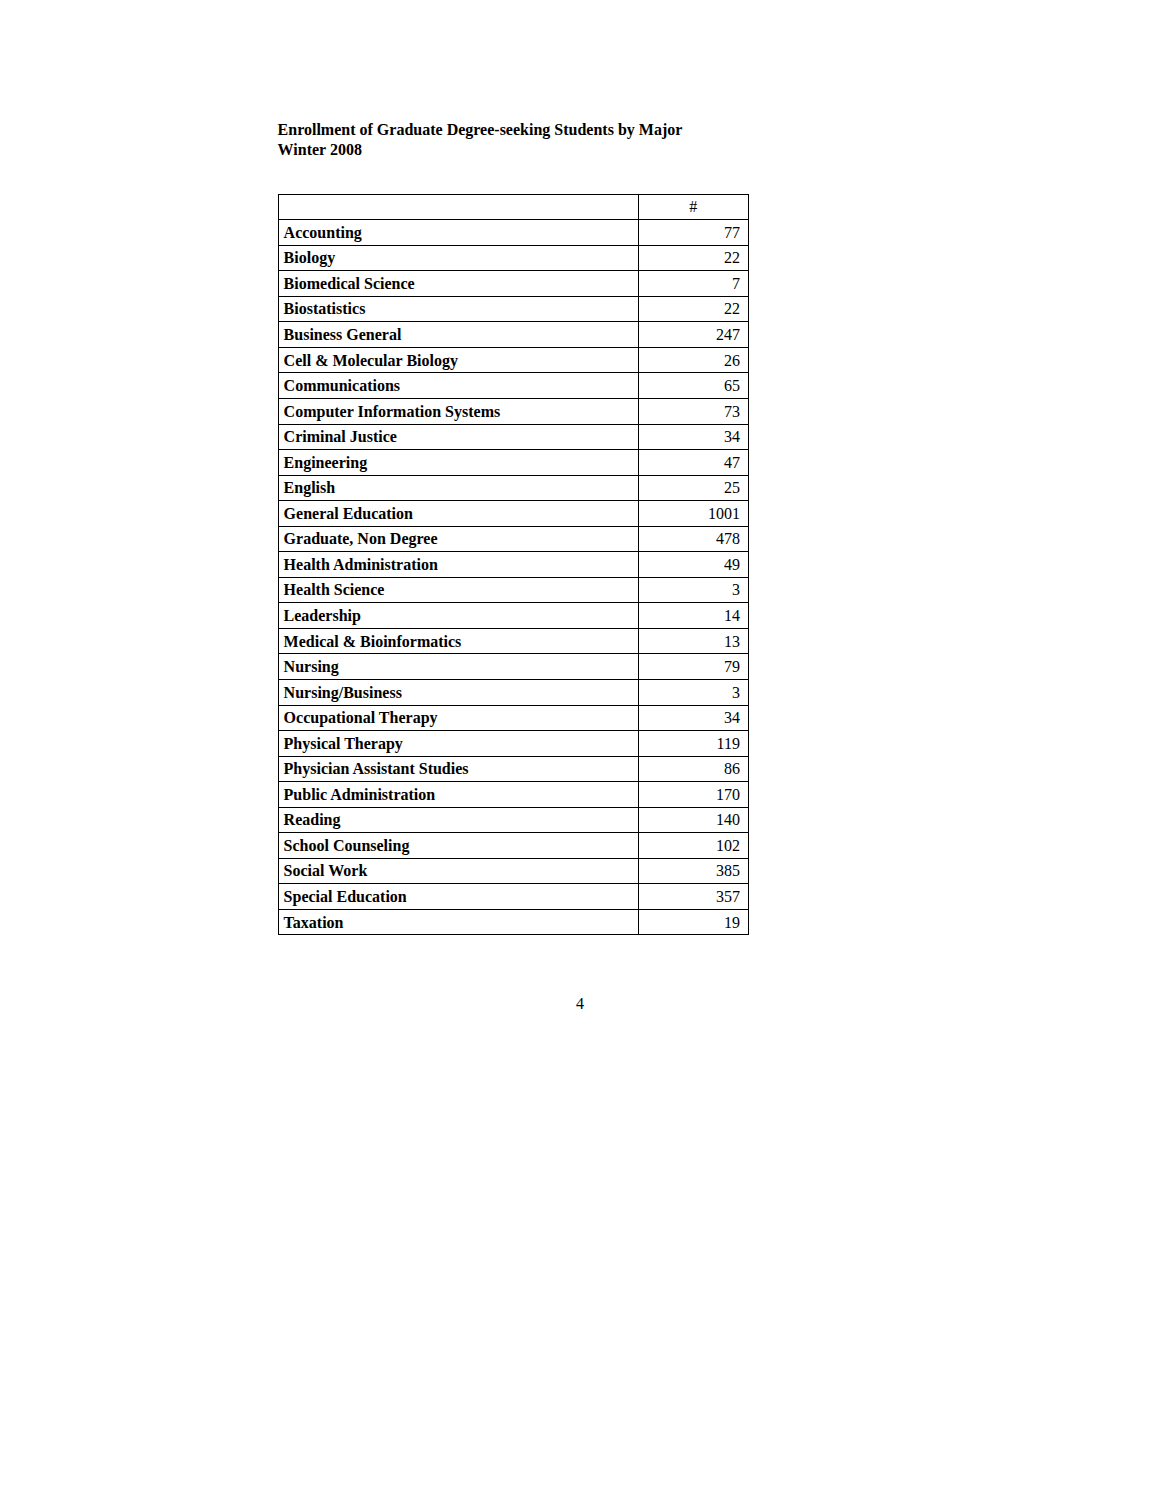Enrollment of Graduate Degree-seeking Students by Major Winter 2008
| | # |
| --- | --- |
| Accounting | 77 |
| Biology | 22 |
| Biomedical Science | 7 |
| Biostatistics | 22 |
| Business General | 247 |
| Cell & Molecular Biology | 26 |
| Communications | 65 |
| Computer Information Systems | 73 |
| Criminal Justice | 34 |
| Engineering | 47 |
| English | 25 |
| General Education | 1001 |
| Graduate, Non Degree | 478 |
| Health Administration | 49 |
| Health Science | 3 |
| Leadership | 14 |
| Medical & Bioinformatics | 13 |
| Nursing | 79 |
| Nursing/Business | 3 |
| Occupational Therapy | 34 |
| Physical Therapy | 119 |
| Physician Assistant Studies | 86 |
| Public Administration | 170 |
| Reading | 140 |
| School Counseling | 102 |
| Social Work | 385 |
| Special Education | 357 |
| Taxation | 19 |
4